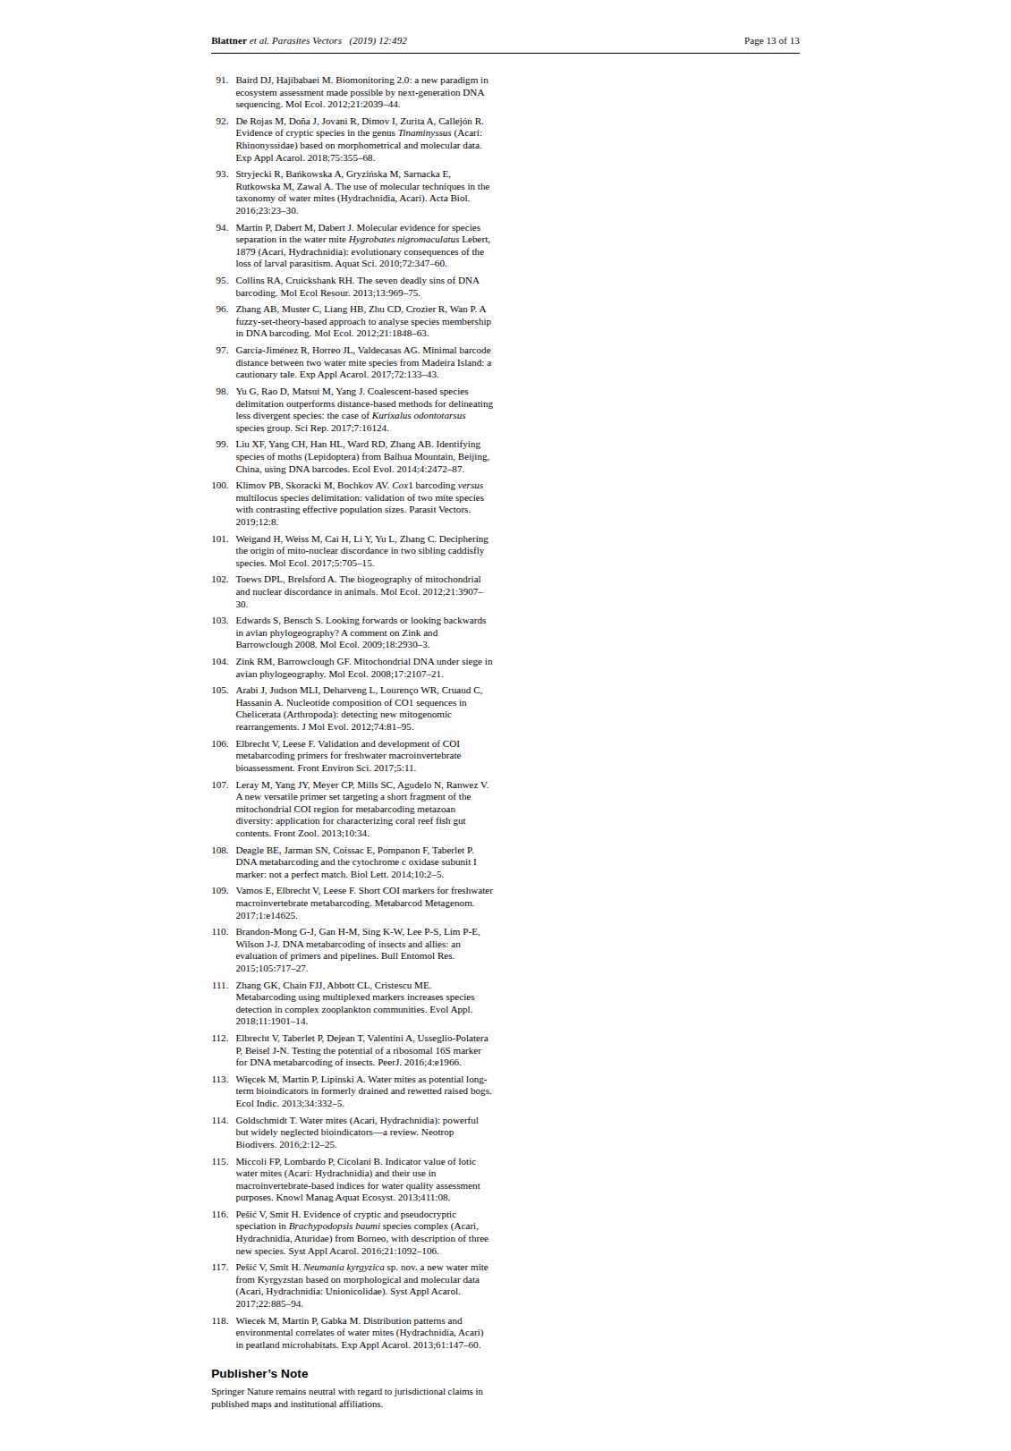Blattner et al. Parasites Vectors (2019) 12:492
Page 13 of 13
91. Baird DJ, Hajibabaei M. Biomonitoring 2.0: a new paradigm in ecosystem assessment made possible by next-generation DNA sequencing. Mol Ecol. 2012;21:2039–44.
92. De Rojas M, Doña J, Jovani R, Dimov I, Zurita A, Callejón R. Evidence of cryptic species in the genus Tinaminyssus (Acari: Rhinonyssidae) based on morphometrical and molecular data. Exp Appl Acarol. 2018;75:355–68.
93. Stryjecki R, Bańkowska A, Gryzińska M, Sarnacka E, Rutkowska M, Zawal A. The use of molecular techniques in the taxonomy of water mites (Hydrachnidia, Acari). Acta Biol. 2016;23:23–30.
94. Martin P, Dabert M, Dabert J. Molecular evidence for species separation in the water mite Hygrobates nigromaculatus Lebert, 1879 (Acari, Hydrachnidia): evolutionary consequences of the loss of larval parasitism. Aquat Sci. 2010;72:347–60.
95. Collins RA, Cruickshank RH. The seven deadly sins of DNA barcoding. Mol Ecol Resour. 2013;13:969–75.
96. Zhang AB, Muster C, Liang HB, Zhu CD, Crozier R, Wan P. A fuzzy-set-theory-based approach to analyse species membership in DNA barcoding. Mol Ecol. 2012;21:1848–63.
97. García-Jiménez R, Horreo JL, Valdecasas AG. Minimal barcode distance between two water mite species from Madeira Island: a cautionary tale. Exp Appl Acarol. 2017;72:133–43.
98. Yu G, Rao D, Matsui M, Yang J. Coalescent-based species delimitation outperforms distance-based methods for delineating less divergent species: the case of Kurixalus odontotarsus species group. Sci Rep. 2017;7:16124.
99. Liu XF, Yang CH, Han HL, Ward RD, Zhang AB. Identifying species of moths (Lepidoptera) from Baihua Mountain, Beijing, China, using DNA barcodes. Ecol Evol. 2014;4:2472–87.
100. Klimov PB, Skoracki M, Bochkov AV. Cox1 barcoding versus multilocus species delimitation: validation of two mite species with contrasting effective population sizes. Parasit Vectors. 2019;12:8.
101. Weigand H, Weiss M, Cai H, Li Y, Yu L, Zhang C. Deciphering the origin of mito-nuclear discordance in two sibling caddisfly species. Mol Ecol. 2017;5:705–15.
102. Toews DPL, Brelsford A. The biogeography of mitochondrial and nuclear discordance in animals. Mol Ecol. 2012;21:3907–30.
103. Edwards S, Bensch S. Looking forwards or looking backwards in avian phylogeography? A comment on Zink and Barrowclough 2008. Mol Ecol. 2009;18:2930–3.
104. Zink RM, Barrowclough GF. Mitochondrial DNA under siege in avian phylogeography. Mol Ecol. 2008;17:2107–21.
105. Arabi J, Judson MLI, Deharveng L, Lourenço WR, Cruaud C, Hassanin A. Nucleotide composition of CO1 sequences in Chelicerata (Arthropoda): detecting new mitogenomic rearrangements. J Mol Evol. 2012;74:81–95.
106. Elbrecht V, Leese F. Validation and development of COI metabarcoding primers for freshwater macroinvertebrate bioassessment. Front Environ Sci. 2017;5:11.
107. Leray M, Yang JY, Meyer CP, Mills SC, Agudelo N, Ranwez V. A new versatile primer set targeting a short fragment of the mitochondrial COI region for metabarcoding metazoan diversity: application for characterizing coral reef fish gut contents. Front Zool. 2013;10:34.
108. Deagle BE, Jarman SN, Coissac E, Pompanon F, Taberlet P. DNA metabarcoding and the cytochrome c oxidase subunit I marker: not a perfect match. Biol Lett. 2014;10:2–5.
109. Vamos E, Elbrecht V, Leese F. Short COI markers for freshwater macroinvertebrate metabarcoding. Metabarcod Metagenom. 2017;1:e14625.
110. Brandon-Mong G-J, Gan H-M, Sing K-W, Lee P-S, Lim P-E, Wilson J-J. DNA metabarcoding of insects and allies: an evaluation of primers and pipelines. Bull Entomol Res. 2015;105:717–27.
111. Zhang GK, Chain FJJ, Abbott CL, Cristescu ME. Metabarcoding using multiplexed markers increases species detection in complex zooplankton communities. Evol Appl. 2018;11:1901–14.
112. Elbrecht V, Taberlet P, Dejean T, Valentini A, Usseglio-Polatera P, Beisel J-N. Testing the potential of a ribosomal 16S marker for DNA metabarcoding of insects. PeerJ. 2016;4:e1966.
113. Więcek M, Martin P, Lipinski A. Water mites as potential long-term bioindicators in formerly drained and rewetted raised bogs. Ecol Indic. 2013;34:332–5.
114. Goldschmidt T. Water mites (Acari, Hydrachnidia): powerful but widely neglected bioindicators—a review. Neotrop Biodivers. 2016;2:12–25.
115. Miccoli FP, Lombardo P, Cicolani B. Indicator value of lotic water mites (Acari: Hydrachnidia) and their use in macroinvertebrate-based indices for water quality assessment purposes. Knowl Manag Aquat Ecosyst. 2013;411:08.
116. Pešić V, Smit H. Evidence of cryptic and pseudocryptic speciation in Brachypodopsis baumi species complex (Acari, Hydrachnidia, Aturidae) from Borneo, with description of three new species. Syst Appl Acarol. 2016;21:1092–106.
117. Pešić V, Smit H. Neumania kyrgyzica sp. nov. a new water mite from Kyrgyzstan based on morphological and molecular data (Acari, Hydrachnidia: Unionicolidae). Syst Appl Acarol. 2017;22:885–94.
118. Wiecek M, Martin P, Gabka M. Distribution patterns and environmental correlates of water mites (Hydrachnidia, Acari) in peatland microhabitats. Exp Appl Acarol. 2013;61:147–60.
Publisher’s Note
Springer Nature remains neutral with regard to jurisdictional claims in published maps and institutional affiliations.